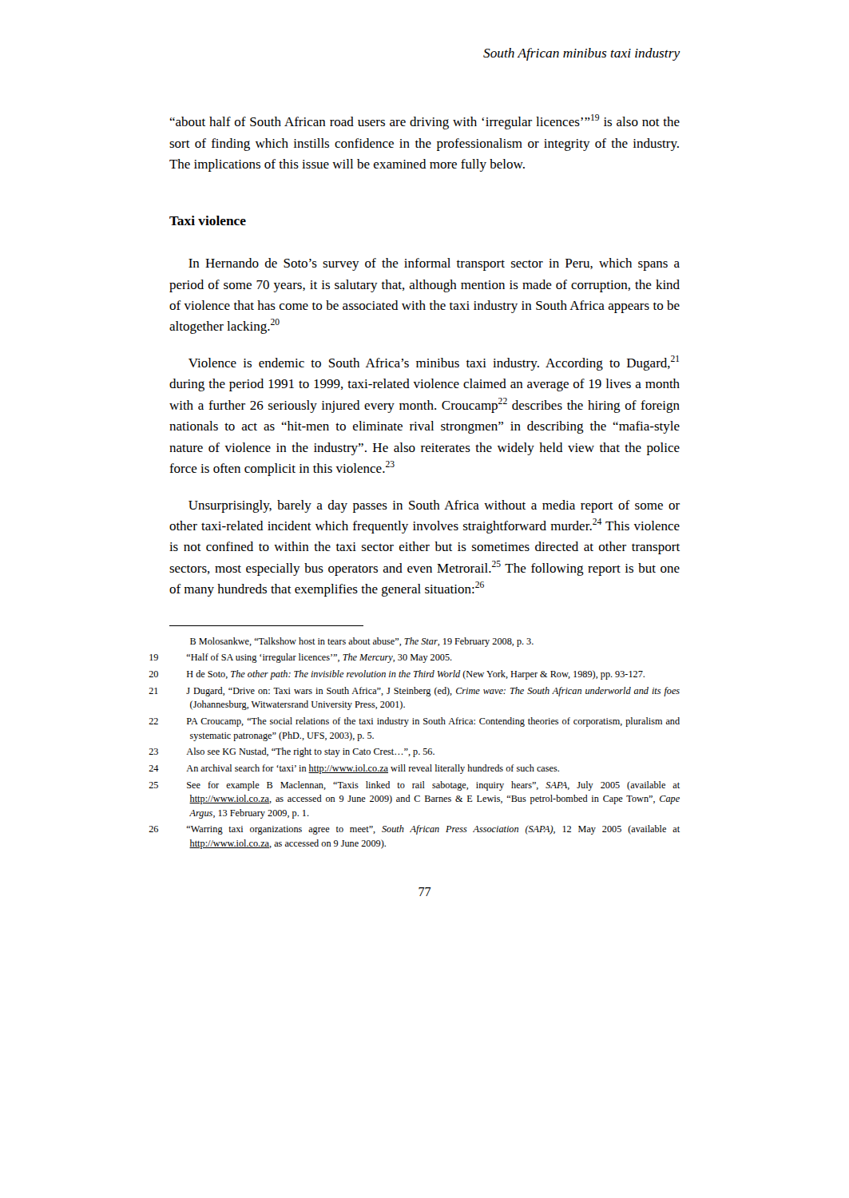South African minibus taxi industry
“about half of South African road users are driving with ‘irregular licences’”19 is also not the sort of finding which instills confidence in the professionalism or integrity of the industry. The implications of this issue will be examined more fully below.
Taxi violence
In Hernando de Soto’s survey of the informal transport sector in Peru, which spans a period of some 70 years, it is salutary that, although mention is made of corruption, the kind of violence that has come to be associated with the taxi industry in South Africa appears to be altogether lacking.20
Violence is endemic to South Africa’s minibus taxi industry. According to Dugard,21 during the period 1991 to 1999, taxi-related violence claimed an average of 19 lives a month with a further 26 seriously injured every month. Croucamp22 describes the hiring of foreign nationals to act as “hit-men to eliminate rival strongmen” in describing the “mafia-style nature of violence in the industry”. He also reiterates the widely held view that the police force is often complicit in this violence.23
Unsurprisingly, barely a day passes in South Africa without a media report of some or other taxi-related incident which frequently involves straightforward murder.24 This violence is not confined to within the taxi sector either but is sometimes directed at other transport sectors, most especially bus operators and even Metrorail.25 The following report is but one of many hundreds that exemplifies the general situation:26
B Molosankwe, “Talkshow host in tears about abuse”, The Star, 19 February 2008, p. 3.
19“Half of SA using ‘irregular licences’”, The Mercury, 30 May 2005.
20 H de Soto, The other path: The invisible revolution in the Third World (New York, Harper & Row, 1989), pp. 93-127.
21 J Dugard, “Drive on: Taxi wars in South Africa”, J Steinberg (ed), Crime wave: The South African underworld and its foes (Johannesburg, Witwatersrand University Press, 2001).
22 PA Croucamp, “The social relations of the taxi industry in South Africa: Contending theories of corporatism, pluralism and systematic patronage” (PhD., UFS, 2003), p. 5.
23 Also see KG Nustad, “The right to stay in Cato Crest…”, p. 56.
24 An archival search for ‘taxi’ in http://www.iol.co.za will reveal literally hundreds of such cases.
25 See for example B Maclennan, “Taxis linked to rail sabotage, inquiry hears”, SAPA, July 2005 (available at http://www.iol.co.za, as accessed on 9 June 2009) and C Barnes & E Lewis, “Bus petrol-bombed in Cape Town”, Cape Argus, 13 February 2009, p. 1.
26“Warring taxi organizations agree to meet”, South African Press Association (SAPA), 12 May 2005 (available at http://www.iol.co.za, as accessed on 9 June 2009).
77